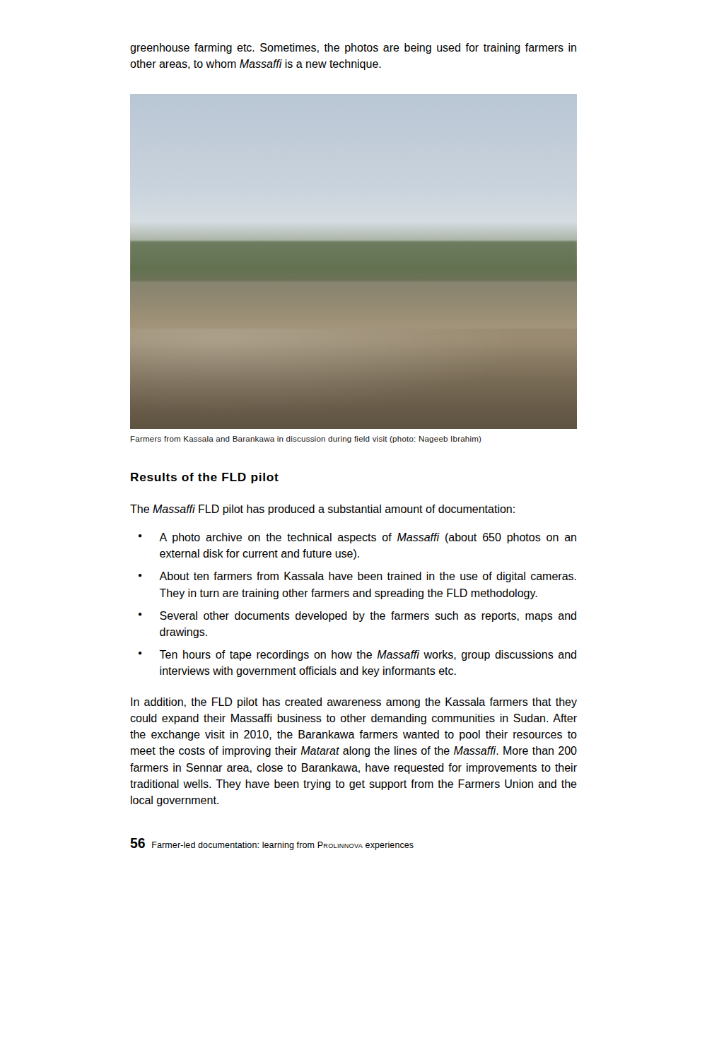greenhouse farming etc. Sometimes, the photos are being used for training farmers in other areas, to whom Massaffi is a new technique.
Farmers from Kassala and Barankawa in discussion during field visit (photo: Nageeb Ibrahim)
Results of the FLD pilot
The Massaffi FLD pilot has produced a substantial amount of documentation:
A photo archive on the technical aspects of Massaffi (about 650 photos on an external disk for current and future use).
About ten farmers from Kassala have been trained in the use of digital cameras. They in turn are training other farmers and spreading the FLD methodology.
Several other documents developed by the farmers such as reports, maps and drawings.
Ten hours of tape recordings on how the Massaffi works, group discussions and interviews with government officials and key informants etc.
In addition, the FLD pilot has created awareness among the Kassala farmers that they could expand their Massaffi business to other demanding communities in Sudan. After the exchange visit in 2010, the Barankawa farmers wanted to pool their resources to meet the costs of improving their Matarat along the lines of the Massaffi. More than 200 farmers in Sennar area, close to Barankawa, have requested for improvements to their traditional wells. They have been trying to get support from the Farmers Union and the local government.
56 Farmer-led documentation: learning from Prolinnova experiences